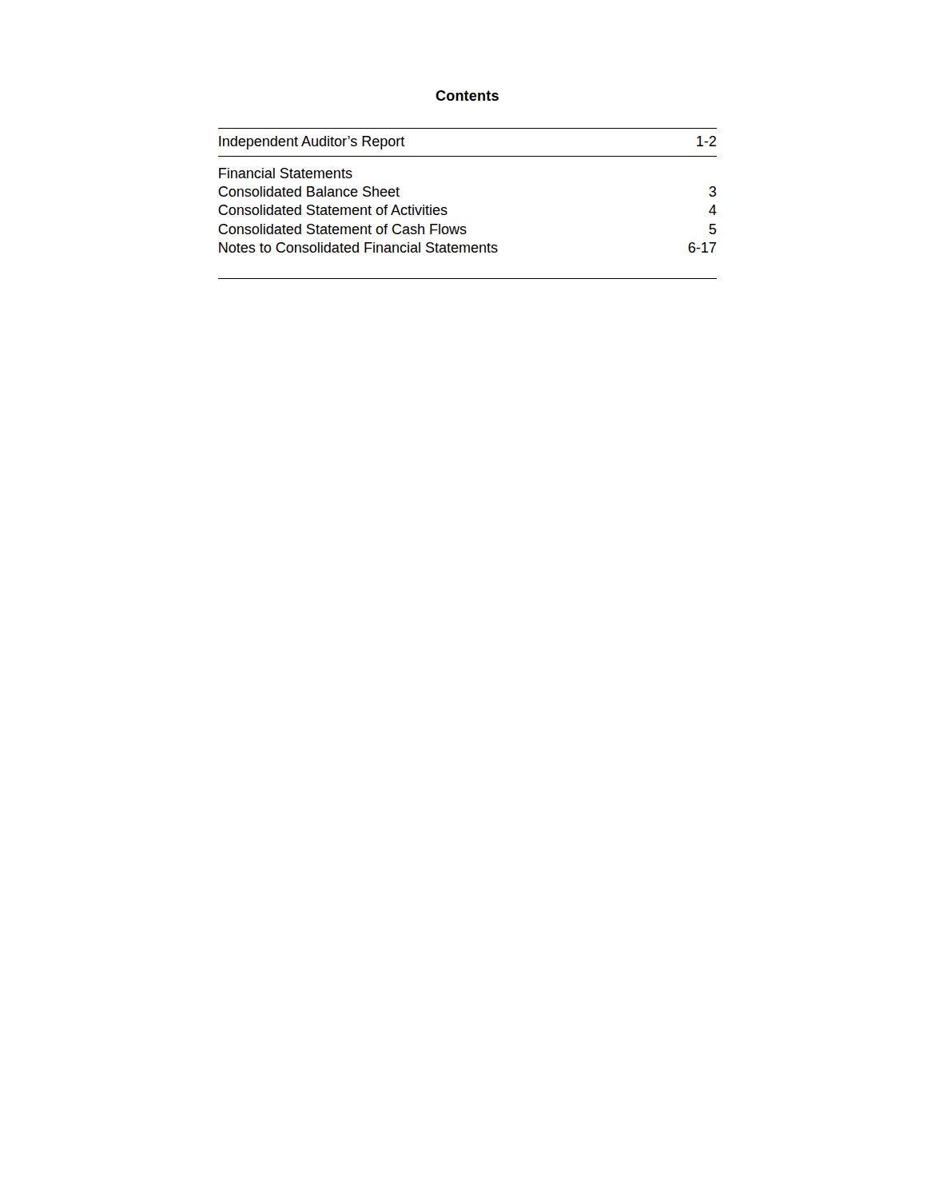Contents
| Independent Auditor’s Report | 1-2 |
| Financial Statements | |
| Consolidated Balance Sheet | 3 |
| Consolidated Statement of Activities | 4 |
| Consolidated Statement of Cash Flows | 5 |
| Notes to Consolidated Financial Statements | 6-17 |